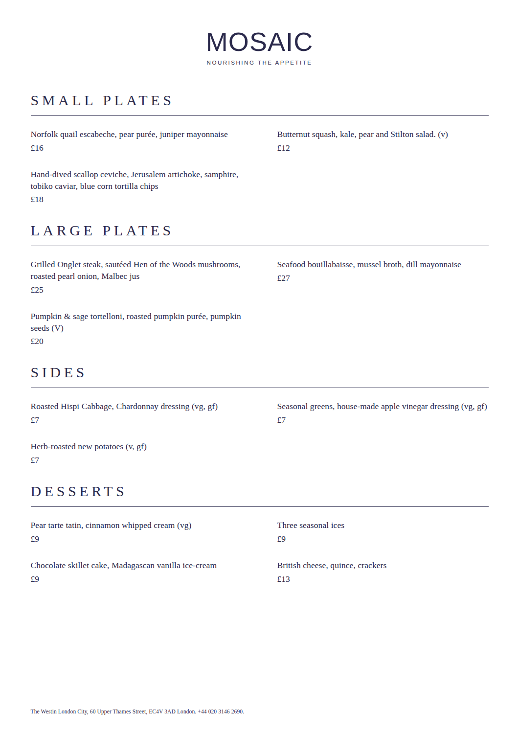MOSAIC
Nourishing the Appetite
Small Plates
Norfolk quail escabeche, pear purée, juniper mayonnaise
£16
Butternut squash, kale, pear and Stilton salad. (v)
£12
Hand-dived scallop ceviche, Jerusalem artichoke, samphire, tobiko caviar, blue corn tortilla chips
£18
Large Plates
Grilled Onglet steak, sautéed Hen of the Woods mushrooms, roasted pearl onion, Malbec jus
£25
Seafood bouillabaisse, mussel broth, dill mayonnaise
£27
Pumpkin & sage tortelloni, roasted pumpkin purée, pumpkin seeds (V)
£20
Sides
Roasted Hispi Cabbage, Chardonnay dressing (vg, gf)
£7
Seasonal greens, house-made apple vinegar dressing (vg, gf)
£7
Herb-roasted new potatoes (v, gf)
£7
Desserts
Pear tarte tatin, cinnamon whipped cream (vg)
£9
Three seasonal ices
£9
Chocolate skillet cake, Madagascan vanilla ice-cream
£9
British cheese, quince, crackers
£13
The Westin London City, 60 Upper Thames Street, EC4V 3AD London. +44 020 3146 2690.